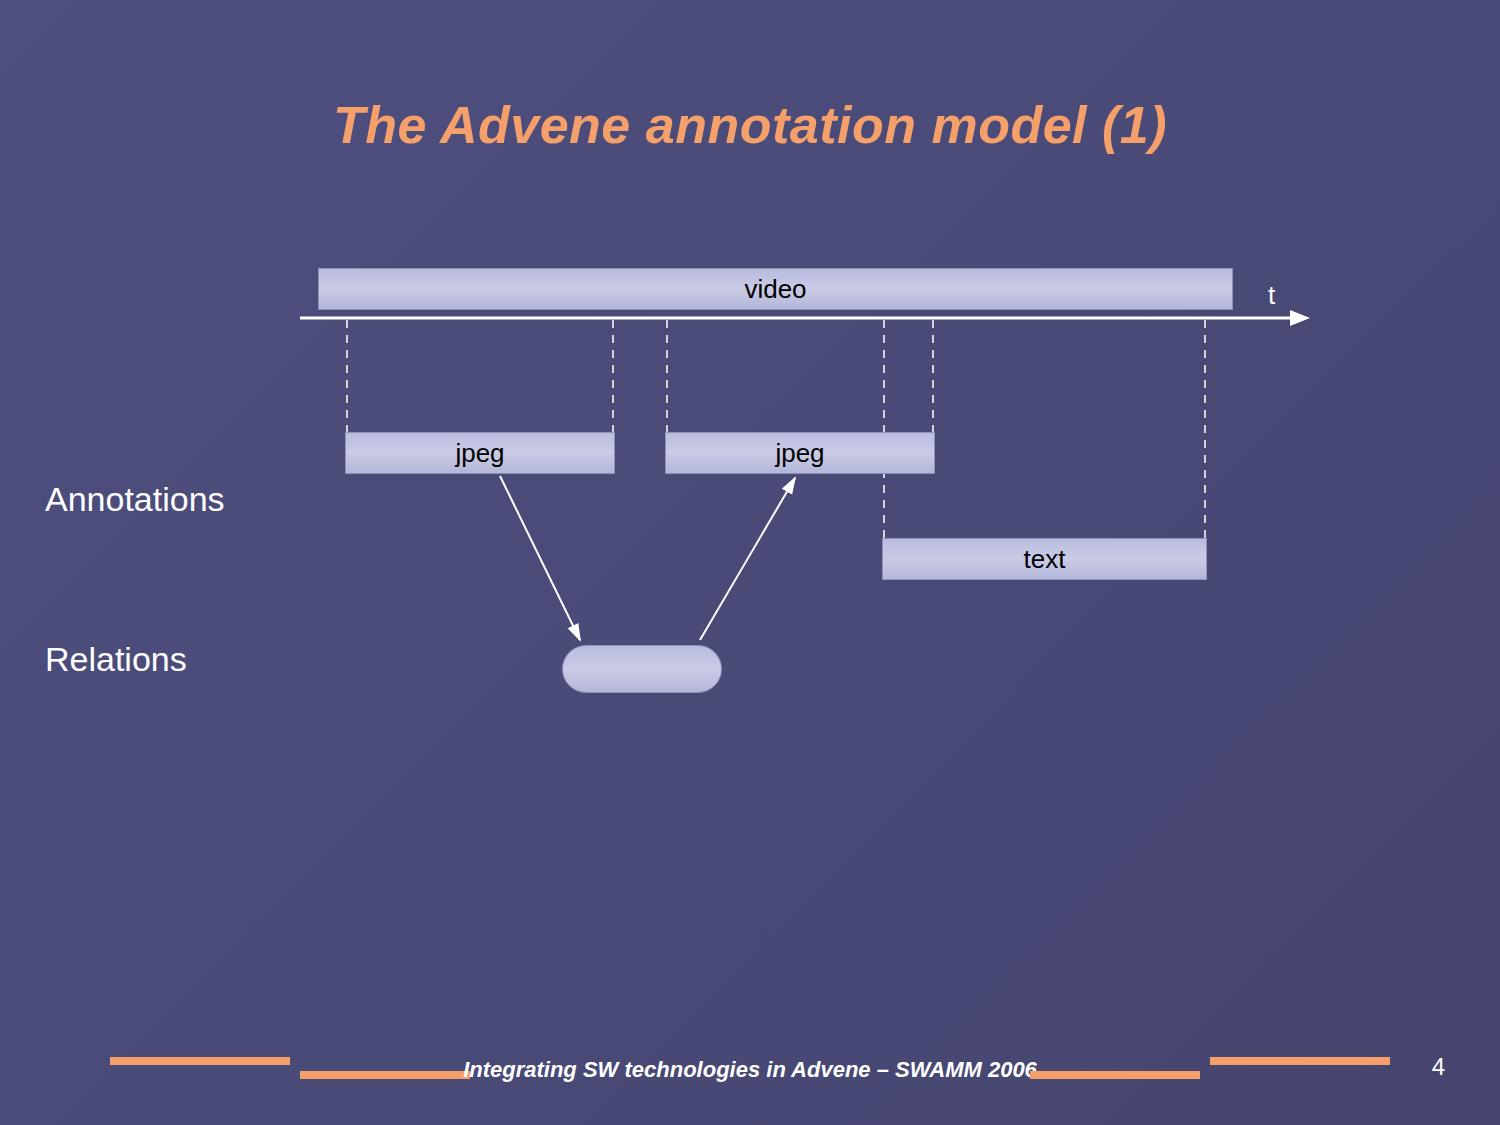The Advene annotation model (1)
video
jpeg
jpeg
text
Annotations
Relations
t
Integrating SW technologies in Advene – SWAMM 2006
4